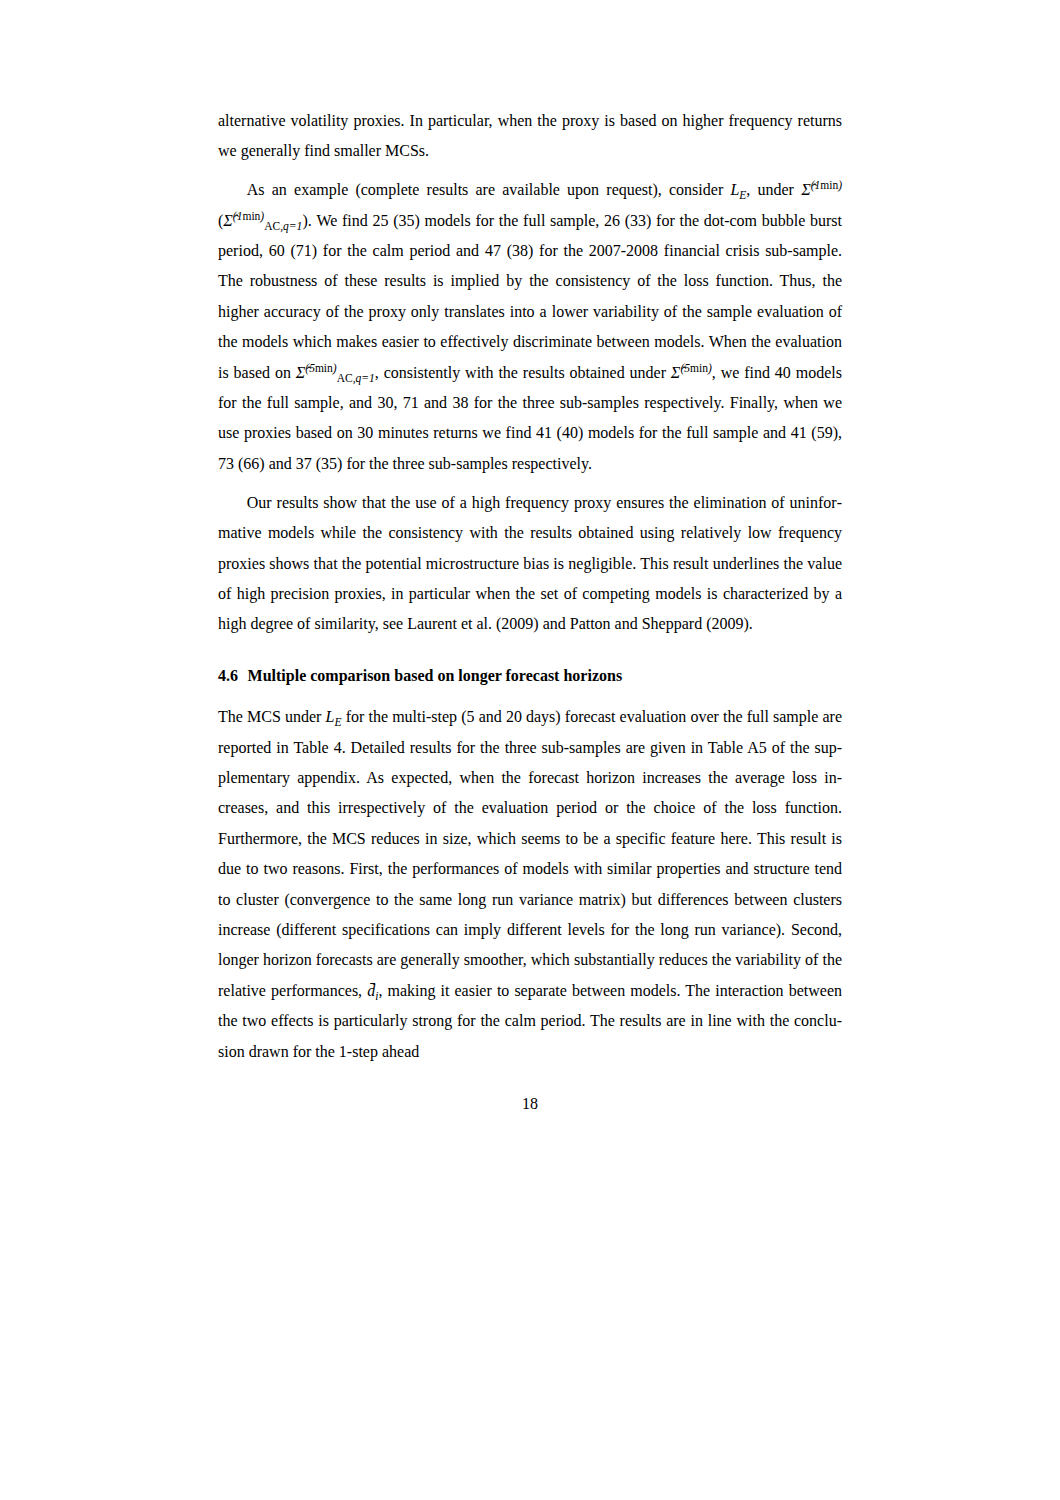alternative volatility proxies. In particular, when the proxy is based on higher frequency returns we generally find smaller MCSs.
As an example (complete results are available upon request), consider LE, under Σ̂(1min) (Σ̂(1min)AC,q=1). We find 25 (35) models for the full sample, 26 (33) for the dot-com bubble burst period, 60 (71) for the calm period and 47 (38) for the 2007-2008 financial crisis sub-sample. The robustness of these results is implied by the consistency of the loss function. Thus, the higher accuracy of the proxy only translates into a lower variability of the sample evaluation of the models which makes easier to effectively discriminate between models. When the evaluation is based on Σ̂(5min)AC,q=1, consistently with the results obtained under Σ̂(5min), we find 40 models for the full sample, and 30, 71 and 38 for the three sub-samples respectively. Finally, when we use proxies based on 30 minutes returns we find 41 (40) models for the full sample and 41 (59), 73 (66) and 37 (35) for the three sub-samples respectively.
Our results show that the use of a high frequency proxy ensures the elimination of uninformative models while the consistency with the results obtained using relatively low frequency proxies shows that the potential microstructure bias is negligible. This result underlines the value of high precision proxies, in particular when the set of competing models is characterized by a high degree of similarity, see Laurent et al. (2009) and Patton and Sheppard (2009).
4.6 Multiple comparison based on longer forecast horizons
The MCS under LE for the multi-step (5 and 20 days) forecast evaluation over the full sample are reported in Table 4. Detailed results for the three sub-samples are given in Table A5 of the supplementary appendix. As expected, when the forecast horizon increases the average loss increases, and this irrespectively of the evaluation period or the choice of the loss function. Furthermore, the MCS reduces in size, which seems to be a specific feature here. This result is due to two reasons. First, the performances of models with similar properties and structure tend to cluster (convergence to the same long run variance matrix) but differences between clusters increase (different specifications can imply different levels for the long run variance). Second, longer horizon forecasts are generally smoother, which substantially reduces the variability of the relative performances, d̄i, making it easier to separate between models. The interaction between the two effects is particularly strong for the calm period. The results are in line with the conclusion drawn for the 1-step ahead
18